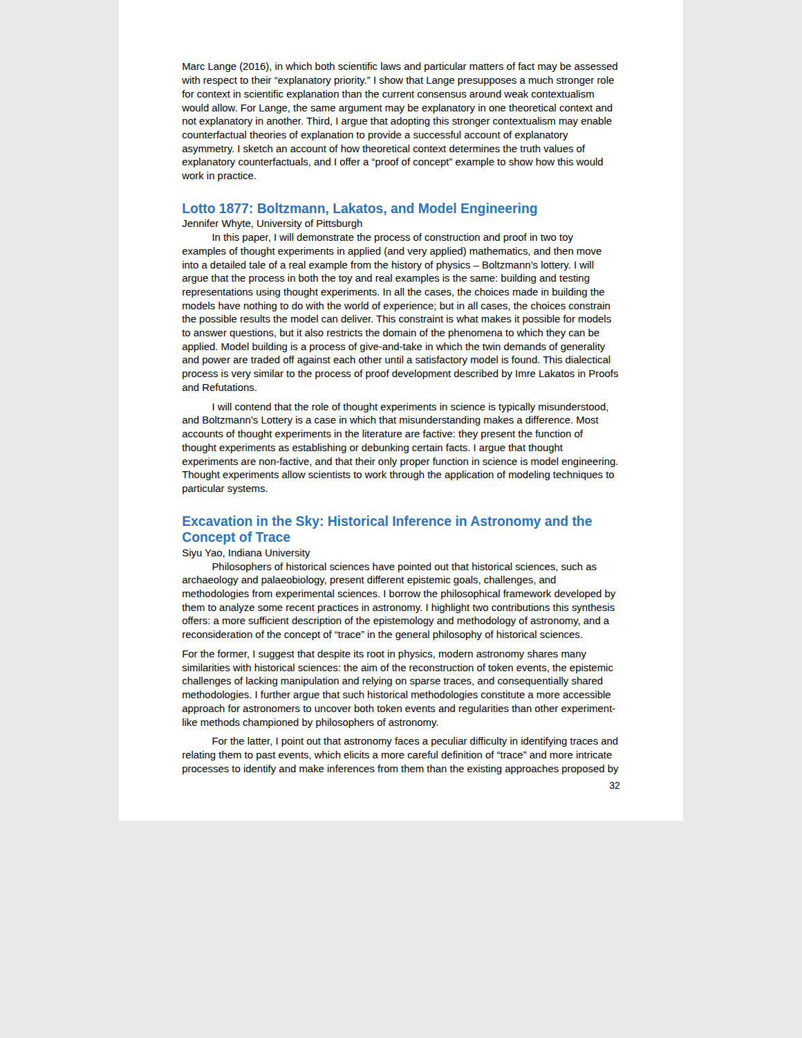Marc Lange (2016), in which both scientific laws and particular matters of fact may be assessed with respect to their “explanatory priority.” I show that Lange presupposes a much stronger role for context in scientific explanation than the current consensus around weak contextualism would allow. For Lange, the same argument may be explanatory in one theoretical context and not explanatory in another. Third, I argue that adopting this stronger contextualism may enable counterfactual theories of explanation to provide a successful account of explanatory asymmetry. I sketch an account of how theoretical context determines the truth values of explanatory counterfactuals, and I offer a “proof of concept” example to show how this would work in practice.
Lotto 1877: Boltzmann, Lakatos, and Model Engineering
Jennifer Whyte, University of Pittsburgh
In this paper, I will demonstrate the process of construction and proof in two toy examples of thought experiments in applied (and very applied) mathematics, and then move into a detailed tale of a real example from the history of physics – Boltzmann’s lottery. I will argue that the process in both the toy and real examples is the same: building and testing representations using thought experiments. In all the cases, the choices made in building the models have nothing to do with the world of experience; but in all cases, the choices constrain the possible results the model can deliver. This constraint is what makes it possible for models to answer questions, but it also restricts the domain of the phenomena to which they can be applied. Model building is a process of give-and-take in which the twin demands of generality and power are traded off against each other until a satisfactory model is found. This dialectical process is very similar to the process of proof development described by Imre Lakatos in Proofs and Refutations.
I will contend that the role of thought experiments in science is typically misunderstood, and Boltzmann’s Lottery is a case in which that misunderstanding makes a difference. Most accounts of thought experiments in the literature are factive: they present the function of thought experiments as establishing or debunking certain facts. I argue that thought experiments are non-factive, and that their only proper function in science is model engineering. Thought experiments allow scientists to work through the application of modeling techniques to particular systems.
Excavation in the Sky: Historical Inference in Astronomy and the Concept of Trace
Siyu Yao, Indiana University
Philosophers of historical sciences have pointed out that historical sciences, such as archaeology and palaeobiology, present different epistemic goals, challenges, and methodologies from experimental sciences. I borrow the philosophical framework developed by them to analyze some recent practices in astronomy. I highlight two contributions this synthesis offers: a more sufficient description of the epistemology and methodology of astronomy, and a reconsideration of the concept of “trace” in the general philosophy of historical sciences.
For the former, I suggest that despite its root in physics, modern astronomy shares many similarities with historical sciences: the aim of the reconstruction of token events, the epistemic challenges of lacking manipulation and relying on sparse traces, and consequentially shared methodologies. I further argue that such historical methodologies constitute a more accessible approach for astronomers to uncover both token events and regularities than other experiment-like methods championed by philosophers of astronomy.
For the latter, I point out that astronomy faces a peculiar difficulty in identifying traces and relating them to past events, which elicits a more careful definition of “trace” and more intricate processes to identify and make inferences from them than the existing approaches proposed by
32